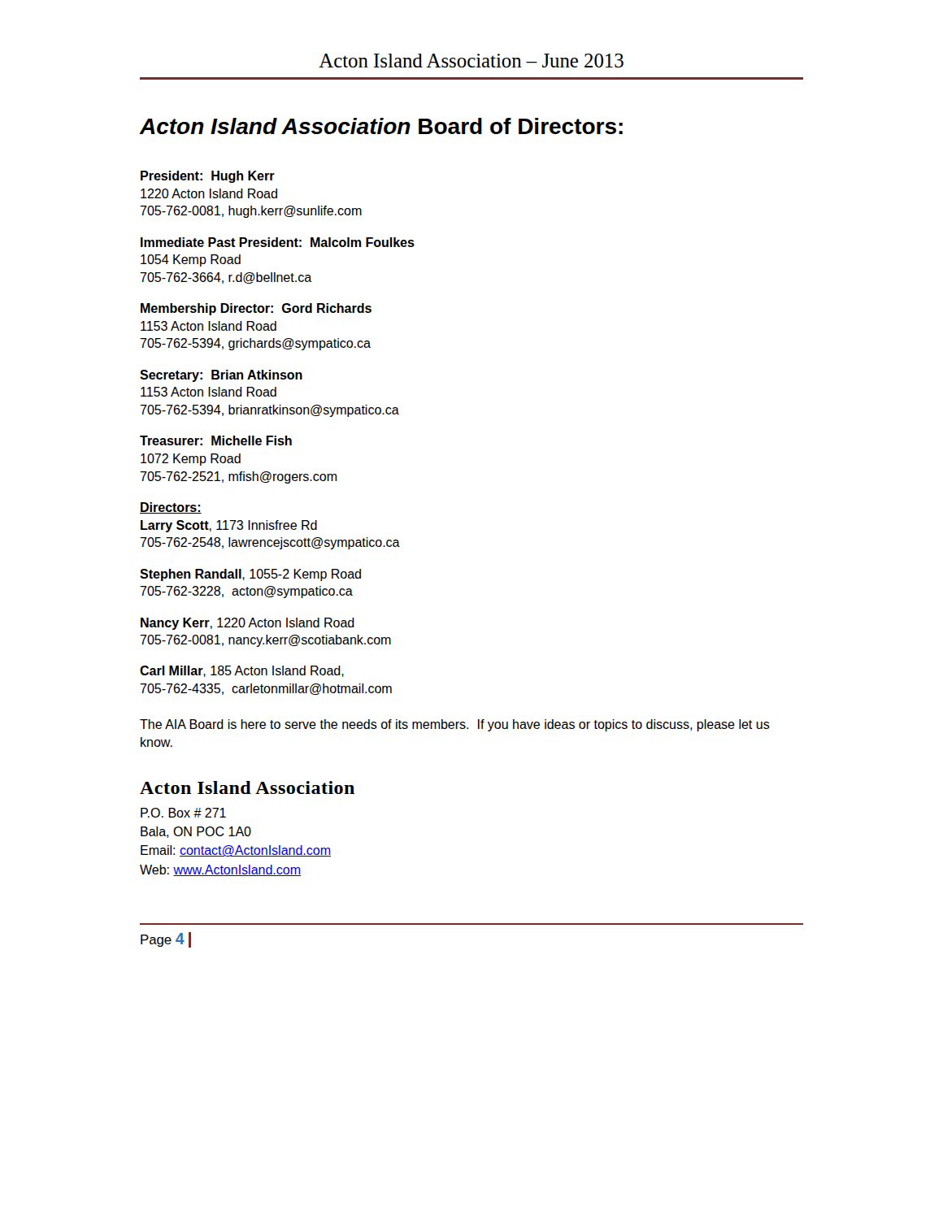Acton Island Association – June 2013
Acton Island Association Board of Directors:
President: Hugh Kerr
1220 Acton Island Road
705-762-0081, hugh.kerr@sunlife.com
Immediate Past President: Malcolm Foulkes
1054 Kemp Road
705-762-3664, r.d@bellnet.ca
Membership Director: Gord Richards
1153 Acton Island Road
705-762-5394, grichards@sympatico.ca
Secretary: Brian Atkinson
1153 Acton Island Road
705-762-5394, brianratkinson@sympatico.ca
Treasurer: Michelle Fish
1072 Kemp Road
705-762-2521, mfish@rogers.com
Directors:
Larry Scott, 1173 Innisfree Rd
705-762-2548, lawrencejscott@sympatico.ca
Stephen Randall, 1055-2 Kemp Road
705-762-3228, acton@sympatico.ca
Nancy Kerr, 1220 Acton Island Road
705-762-0081, nancy.kerr@scotiabank.com
Carl Millar, 185 Acton Island Road,
705-762-4335, carletonmillar@hotmail.com
The AIA Board is here to serve the needs of its members. If you have ideas or topics to discuss, please let us know.
Acton Island Association
P.O. Box # 271
Bala, ON POC 1A0
Email: contact@ActonIsland.com
Web: www.ActonIsland.com
Page 4